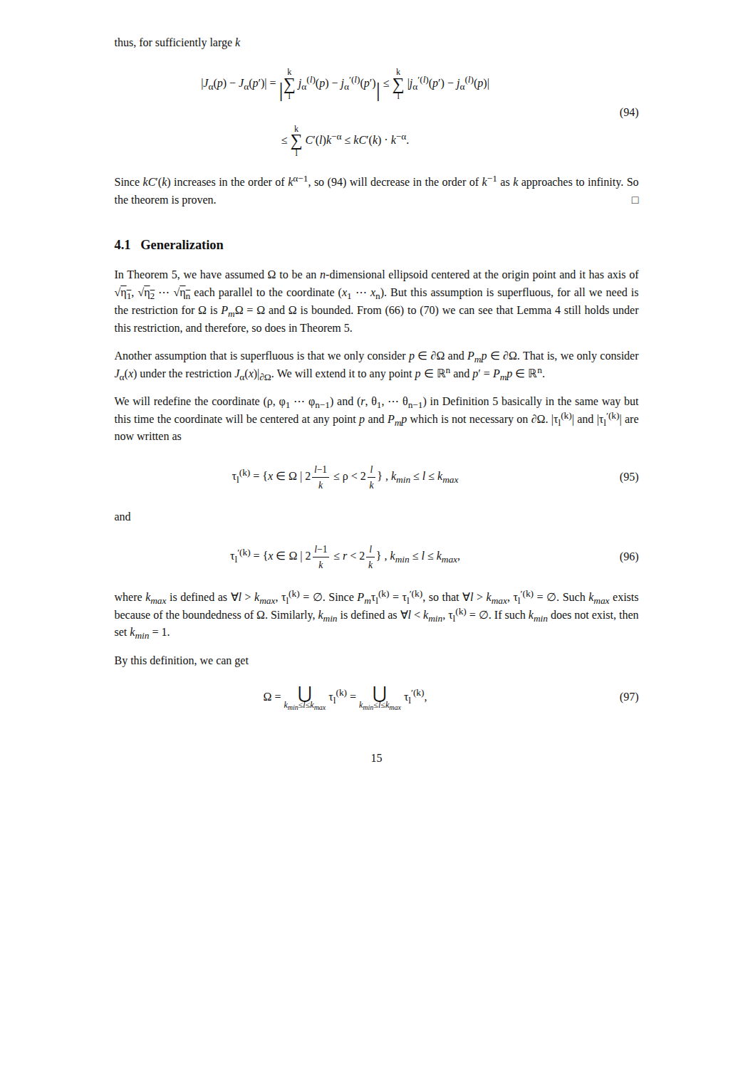thus, for sufficiently large k
|Jα(p) − Jα(p′)| = |k∑l jα(l)(p) − jα′(l)(p′)| ≤ k∑l |jα′(l)(p′) − jα(l)(p)|
≤ k∑l C′(l)k−α ≤ kC′(k) · k−α.
(94)
Since kC′(k) increases in the order of kα−1, so (94) will decrease in the order of k−1 as k approaches to infinity. So the theorem is proven. □
4.1 Generalization
In Theorem 5, we have assumed Ω to be an n-dimensional ellipsoid centered at the origin point and it has axis of √η1, √η2 ⋯ √ηn each parallel to the coordinate (x1 ⋯ xn). But this assumption is superfluous, for all we need is the restriction for Ω is Pm Ω = Ω and Ω is bounded. From (66) to (70) we can see that Lemma 4 still holds under this restriction, and therefore, so does in Theorem 5.
Another assumption that is superfluous is that we only consider p ∈ ∂Ω and Pmp ∈ ∂Ω. That is, we only consider Jα(x) under the restriction Jα(x)|∂Ω. We will extend it to any point p ∈ ℝn and p′ = Pmp ∈ ℝn.
We will redefine the coordinate (ρ, φ1 ⋯ φn−1) and (r, θ1, ⋯ θn−1) in Definition 5 basically in the same way but this time the coordinate will be centered at any point p and Pmp which is not necessary on ∂Ω. |τl(k)| and |τl′(k)| are now written as
τl(k) = {x ∈ Ω | 2l−1 k ≤ ρ < 2lk} , kmin ≤ l ≤ kmax
(95)
and
τl′(k) = {x ∈ Ω | 2l−1 k ≤ r < 2lk} , kmin ≤ l ≤ kmax,
(96)
where kmax is defined as ∀l > kmax, τl(k) = ∅. Since Pmτl(k) = τl′(k), so that ∀l > kmax, τl′(k) = ∅. Such kmax exists because of the boundedness of Ω. Similarly, kmin is defined as ∀l < kmin, τl(k) = ∅. If such kmin does not exist, then set kmin = 1.
By this definition, we can get
Ω = ⋃kmin≤l≤kmax τl(k) = ⋃kmin≤l≤kmax τl′(k),
(97)
15